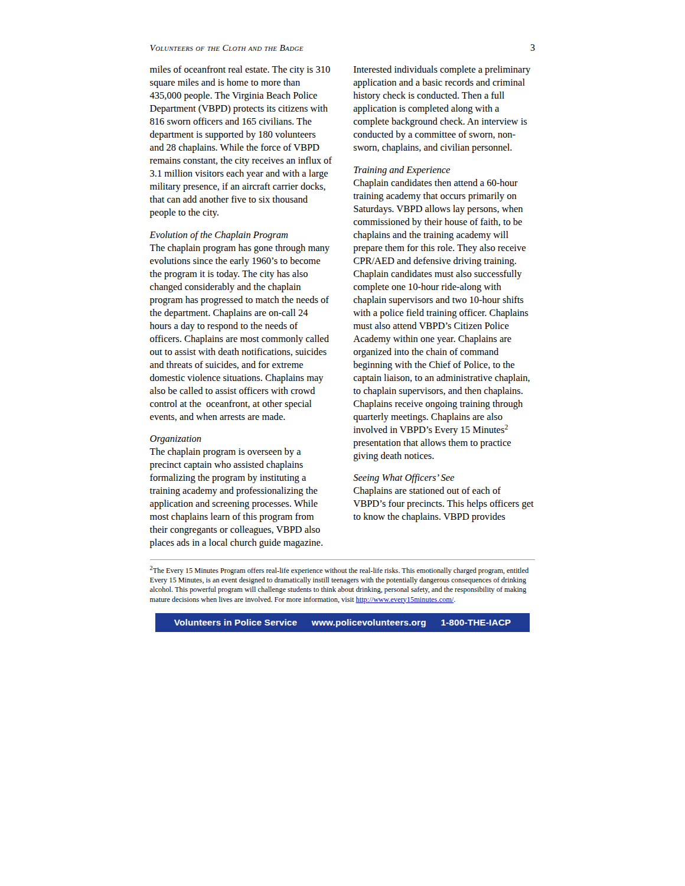Volunteers of the Cloth and the Badge 3
miles of oceanfront real estate. The city is 310 square miles and is home to more than 435,000 people. The Virginia Beach Police Department (VBPD) protects its citizens with 816 sworn officers and 165 civilians. The department is supported by 180 volunteers and 28 chaplains. While the force of VBPD remains constant, the city receives an influx of 3.1 million visitors each year and with a large military presence, if an aircraft carrier docks, that can add another five to six thousand people to the city.
Evolution of the Chaplain Program
The chaplain program has gone through many evolutions since the early 1960’s to become the program it is today. The city has also changed considerably and the chaplain program has progressed to match the needs of the department. Chaplains are on-call 24 hours a day to respond to the needs of officers. Chaplains are most commonly called out to assist with death notifications, suicides and threats of suicides, and for extreme domestic violence situations. Chaplains may also be called to assist officers with crowd control at the oceanfront, at other special events, and when arrests are made.
Organization
The chaplain program is overseen by a precinct captain who assisted chaplains formalizing the program by instituting a training academy and professionalizing the application and screening processes. While most chaplains learn of this program from their congregants or colleagues, VBPD also places ads in a local church guide magazine.
Interested individuals complete a preliminary application and a basic records and criminal history check is conducted. Then a full application is completed along with a complete background check. An interview is conducted by a committee of sworn, non-sworn, chaplains, and civilian personnel.
Training and Experience
Chaplain candidates then attend a 60-hour training academy that occurs primarily on Saturdays. VBPD allows lay persons, when commissioned by their house of faith, to be chaplains and the training academy will prepare them for this role. They also receive CPR/AED and defensive driving training. Chaplain candidates must also successfully complete one 10-hour ride-along with chaplain supervisors and two 10-hour shifts with a police field training officer. Chaplains must also attend VBPD’s Citizen Police Academy within one year. Chaplains are organized into the chain of command beginning with the Chief of Police, to the captain liaison, to an administrative chaplain, to chaplain supervisors, and then chaplains. Chaplains receive ongoing training through quarterly meetings. Chaplains are also involved in VBPD’s Every 15 Minutes2 presentation that allows them to practice giving death notices.
Seeing What Officers’ See
Chaplains are stationed out of each of VBPD’s four precincts. This helps officers get to know the chaplains. VBPD provides
2The Every 15 Minutes Program offers real-life experience without the real-life risks. This emotionally charged program, entitled Every 15 Minutes, is an event designed to dramatically instill teenagers with the potentially dangerous consequences of drinking alcohol. This powerful program will challenge students to think about drinking, personal safety, and the responsibility of making mature decisions when lives are involved. For more information, visit http://www.every15minutes.com/.
Volunteers in Police Service www.policevolunteers.org 1-800-THE-IACP